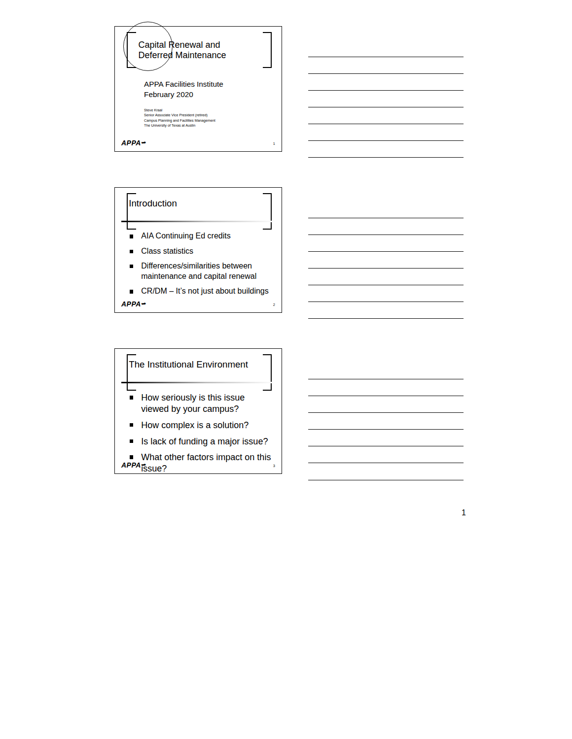Capital Renewal and Deferred Maintenance
APPA Facilities Institute
February 2020
Steve Kraal
Senior Associate Vice President (retired)
Campus Planning and Facilities Management
The University of Texas at Austin
APPA➥
1
Introduction
AIA Continuing Ed credits
Class statistics
Differences/similarities between maintenance and capital renewal
CR/DM – It’s not just about buildings
APPA➥
2
The Institutional Environment
How seriously is this issue viewed by your campus?
How complex is a solution?
Is lack of funding a major issue?
What other factors impact on this issue?
APPA➥
3
1